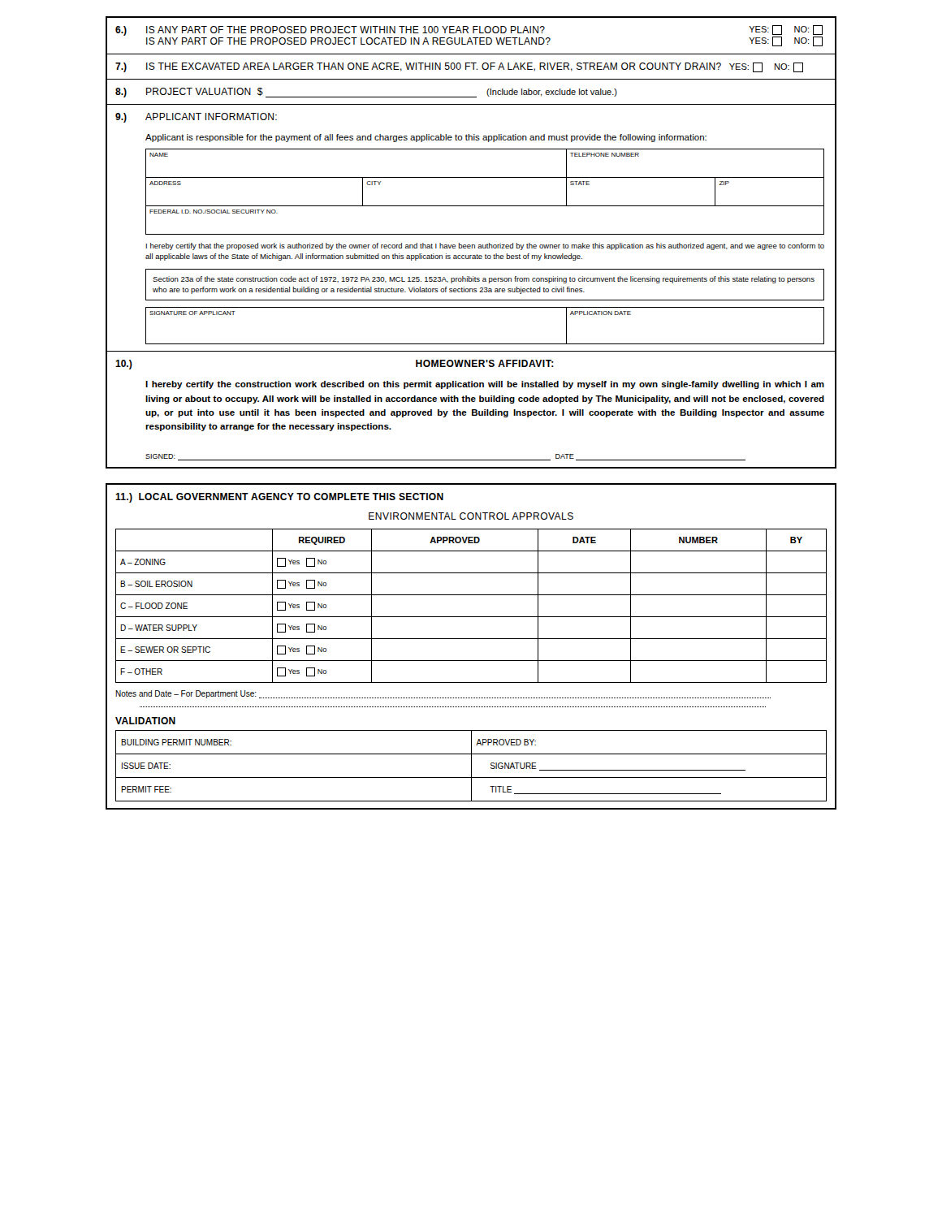6.) IS ANY PART OF THE PROPOSED PROJECT WITHIN THE 100 YEAR FLOOD PLAIN? YES: NO:
IS ANY PART OF THE PROPOSED PROJECT LOCATED IN A REGULATED WETLAND? YES: NO:
7.) IS THE EXCAVATED AREA LARGER THAN ONE ACRE, WITHIN 500 FT. OF A LAKE, RIVER, STREAM OR COUNTY DRAIN? YES: NO:
8.) PROJECT VALUATION $ (Include labor, exclude lot value.)
9.) APPLICANT INFORMATION:
Applicant is responsible for the payment of all fees and charges applicable to this application and must provide the following information:
| Name | Telephone Number |
| Address | City | State | Zip |
| Federal I.D. No./Social Security No. |
I hereby certify that the proposed work is authorized by the owner of record and that I have been authorized by the owner to make this application as his authorized agent, and we agree to conform to all applicable laws of the State of Michigan. All information submitted on this application is accurate to the best of my knowledge.
Section 23a of the state construction code act of 1972, 1972 PA 230, MCL 125. 1523A, prohibits a person from conspiring to circumvent the licensing requirements of this state relating to persons who are to perform work on a residential building or a residential structure. Violators of sections 23a are subjected to civil fines.
| Signature of Applicant | Application Date |
10.)
HOMEOWNER'S AFFIDAVIT:
I hereby certify the construction work described on this permit application will be installed by myself in my own single-family dwelling in which I am living or about to occupy. All work will be installed in accordance with the building code adopted by The Municipality, and will not be enclosed, covered up, or put into use until it has been inspected and approved by the Building Inspector. I will cooperate with the Building Inspector and assume responsibility to arrange for the necessary inspections.
SIGNED: DATE
11.) LOCAL GOVERNMENT AGENCY TO COMPLETE THIS SECTION
ENVIRONMENTAL CONTROL APPROVALS
| | REQUIRED | APPROVED | DATE | NUMBER | BY |
| --- | --- | --- | --- | --- | --- |
| A – ZONING | Yes No | | | | |
| B – SOIL EROSION | Yes No | | | | |
| C – FLOOD ZONE | Yes No | | | | |
| D – WATER SUPPLY | Yes No | | | | |
| E – SEWER OR SEPTIC | Yes No | | | | |
| F – OTHER | Yes No | | | | |
Notes and Date – For Department Use:
VALIDATION
| BUILDING PERMIT NUMBER: | APPROVED BY: |
| ISSUE DATE: | SIGNATURE |
| PERMIT FEE: | TITLE |